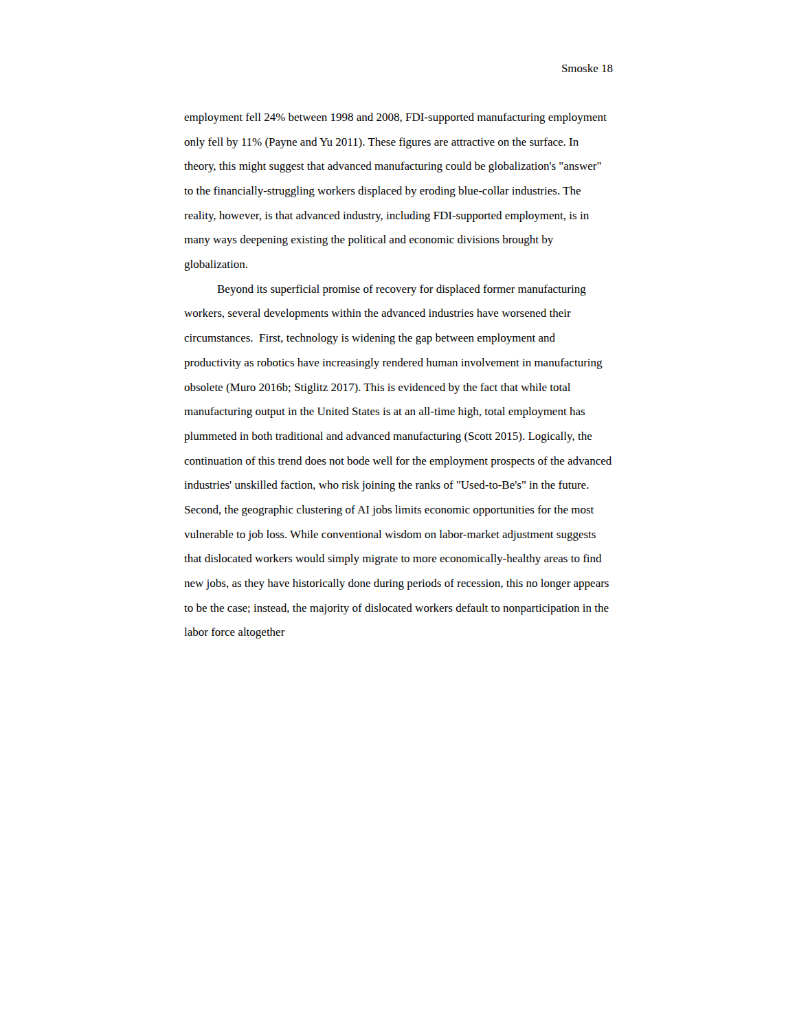Smoske 18
employment fell 24% between 1998 and 2008, FDI-supported manufacturing employment only fell by 11% (Payne and Yu 2011). These figures are attractive on the surface. In theory, this might suggest that advanced manufacturing could be globalization's "answer" to the financially-struggling workers displaced by eroding blue-collar industries. The reality, however, is that advanced industry, including FDI-supported employment, is in many ways deepening existing the political and economic divisions brought by globalization.
Beyond its superficial promise of recovery for displaced former manufacturing workers, several developments within the advanced industries have worsened their circumstances. First, technology is widening the gap between employment and productivity as robotics have increasingly rendered human involvement in manufacturing obsolete (Muro 2016b; Stiglitz 2017). This is evidenced by the fact that while total manufacturing output in the United States is at an all-time high, total employment has plummeted in both traditional and advanced manufacturing (Scott 2015). Logically, the continuation of this trend does not bode well for the employment prospects of the advanced industries' unskilled faction, who risk joining the ranks of "Used-to-Be's" in the future. Second, the geographic clustering of AI jobs limits economic opportunities for the most vulnerable to job loss. While conventional wisdom on labor-market adjustment suggests that dislocated workers would simply migrate to more economically-healthy areas to find new jobs, as they have historically done during periods of recession, this no longer appears to be the case; instead, the majority of dislocated workers default to nonparticipation in the labor force altogether